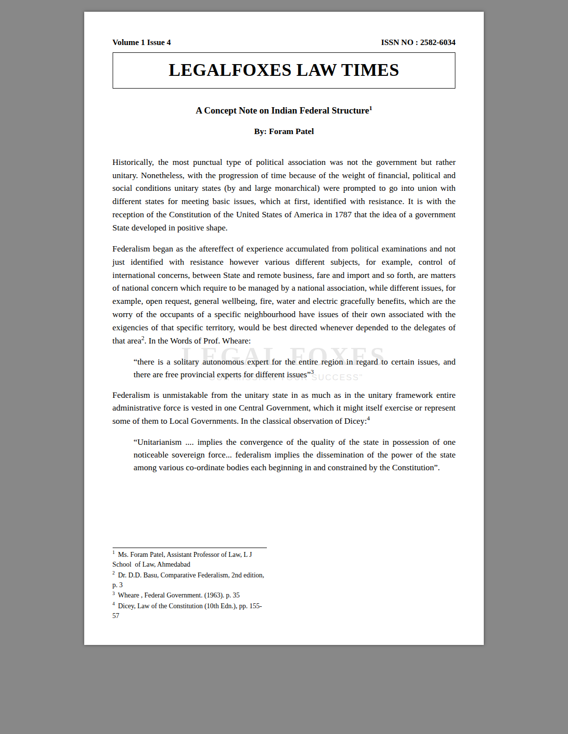Volume 1 Issue 4 ISSN NO : 2582-6034
LEGALFOXES LAW TIMES
A Concept Note on Indian Federal Structure1
By: Foram Patel
Historically, the most punctual type of political association was not the government but rather unitary. Nonetheless, with the progression of time because of the weight of financial, political and social conditions unitary states (by and large monarchical) were prompted to go into union with different states for meeting basic issues, which at first, identified with resistance. It is with the reception of the Constitution of the United States of America in 1787 that the idea of a government State developed in positive shape.
Federalism began as the aftereffect of experience accumulated from political examinations and not just identified with resistance however various different subjects, for example, control of international concerns, between State and remote business, fare and import and so forth, are matters of national concern which require to be managed by a national association, while different issues, for example, open request, general wellbeing, fire, water and electric gracefully benefits, which are the worry of the occupants of a specific neighbourhood have issues of their own associated with the exigencies of that specific territory, would be best directed whenever depended to the delegates of that area2. In the Words of Prof. Wheare:
“there is a solitary autonomous expert for the entire region in regard to certain issues, and there are free provincial experts for different issues”3
Federalism is unmistakable from the unitary state in as much as in the unitary framework entire administrative force is vested in one Central Government, which it might itself exercise or represent some of them to Local Governments. In the classical observation of Dicey:4
“Unitarianism .... implies the convergence of the quality of the state in possession of one noticeable sovereign force... federalism implies the dissemination of the power of the state among various co-ordinate bodies each beginning in and constrained by the Constitution”.
LEGAL FOXES
"OUR MISSION YOUR SUCCESS"
1 Ms. Foram Patel, Assistant Professor of Law, L J School of Law, Ahmedabad
2 Dr. D.D. Basu, Comparative Federalism, 2nd edition, p. 3
3 Wheare , Federal Government. (1963). p. 35
4 Dicey, Law of the Constitution (10th Edn.), pp. 155-57